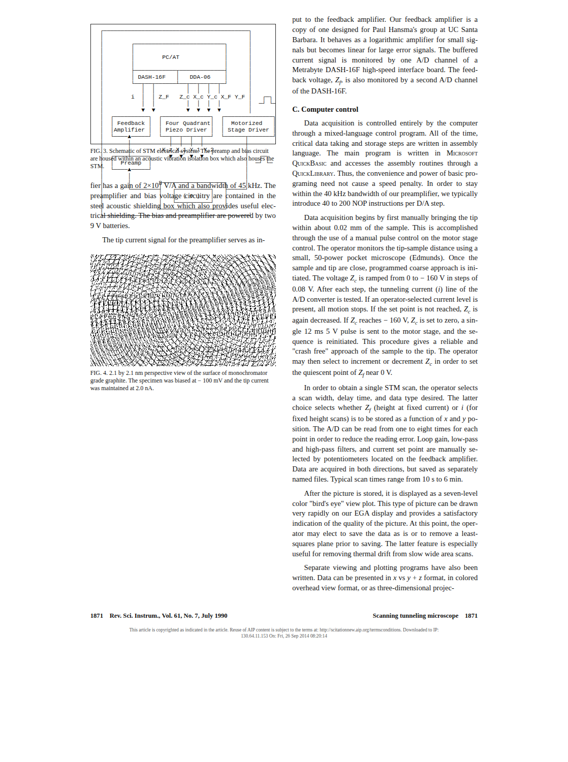┌──────────────────────────────────────────┐ │ │ │ ┌──────────────────────────┐ │ │ │ │ │ │ │ PC/AT │ │ │ │ │ │ │ ├────────────┬─────────────┤ │ │ │ DASH-16F │ DDA-06 │ │ │ └──┬──┬──────┴──┬──┬──┬──┬─┘ │ │ │ │ │ │ │ │ │ │ i │ │ Z_F Z_c X_c Y_c X_F Y_F │ ┌─┐ │ │ │ │ │ │ │ │ ─┘ └─ │ ▼ ▼ ▼ ▼ ▼ ▼ │ │ ┌──────────┐ ┌──────────────┐ ┌──────────────┐ │ │ Feedback │ │ Four Quadrant│ │ Motorized │ │ │Amplifier │ │ Piezo Driver │ │ Stage Driver │ │ └────▲─────┘ └──┬──┬──┬──┬──┘ └──────┬───────┘ │ │ │ │ │ │ │ │ │ K_z X_1 Y_1 Y_2 │ │ ┌────┴─────┐ ▼ ▼ ▼ ▼ │ ┌─┐ │ │ Preamp │ │ ─┘ └─ │ └────▲─────┘ │ │ │ │ │ │ ┌──────────────────┐ │ │ └────────┤ ┌──────────┐ ├─────┘ │ │ │ ( ⊖ ) │ │ │ │ └──────────┘ │ │ └──────────────────┘ └──────────────────────────────────────────┘
FIG. 3. Schematic of STM electrical system. The preamp and bias circuit are housed within an acoustic vibration isolation box which also houses the STM.
fier has a gain of 2×108 V/A and a bandwidth of 45 kHz. The preamplifier and bias voltage circuitry are contained in the steel acoustic shielding box which also provides useful electrical shielding. The bias and preamplifier are powered by two 9 V batteries.
The tip current signal for the preamplifier serves as in-
FIG. 4. 2.1 by 2.1 nm perspective view of the surface of monochromator grade graphite. The specimen was biased at − 100 mV and the tip current was maintained at 2.0 nA.
put to the feedback amplifier. Our feedback amplifier is a copy of one designed for Paul Hansma's group at UC Santa Barbara. It behaves as a logarithmic amplifier for small signals but becomes linear for large error signals. The buffered current signal is monitored by one A/D channel of a Metrabyte DASH-16F high-speed interface board. The feedback voltage, Zf, is also monitored by a second A/D channel of the DASH-16F.
C. Computer control
Data acquisition is controlled entirely by the computer through a mixed-language control program. All of the time, critical data taking and storage steps are written in assembly language. The main program is written in Microsoft QuickBasic and accesses the assembly routines through a QuickLibrary. Thus, the convenience and power of basic programing need not cause a speed penalty. In order to stay within the 40 kHz bandwidth of our preamplifier, we typically introduce 40 to 200 NOP instructions per D/A step.
Data acquisition begins by first manually bringing the tip within about 0.02 mm of the sample. This is accomplished through the use of a manual pulse control on the motor stage control. The operator monitors the tip-sample distance using a small, 50-power pocket microscope (Edmunds). Once the sample and tip are close, programmed coarse approach is initiated. The voltage Zc is ramped from 0 to − 160 V in steps of 0.08 V. After each step, the tunneling current (i) line of the A/D converter is tested. If an operator-selected current level is present, all motion stops. If the set point is not reached, Zc is again decreased. If Zc reaches − 160 V, Zc is set to zero, a single 12 ms 5 V pulse is sent to the motor stage, and the sequence is reinitiated. This procedure gives a reliable and "crash free" approach of the sample to the tip. The operator may then select to increment or decrement Zc in order to set the quiescent point of Zf near 0 V.
In order to obtain a single STM scan, the operator selects a scan width, delay time, and data type desired. The latter choice selects whether Zf (height at fixed current) or i (for fixed height scans) is to be stored as a function of x and y position. The A/D can be read from one to eight times for each point in order to reduce the reading error. Loop gain, low-pass and high-pass filters, and current set point are manually selected by potentiometers located on the feedback amplifier. Data are acquired in both directions, but saved as separately named files. Typical scan times range from 10 s to 6 min.
After the picture is stored, it is displayed as a seven-level color "bird's eye" view plot. This type of picture can be drawn very rapidly on our EGA display and provides a satisfactory indication of the quality of the picture. At this point, the operator may elect to save the data as is or to remove a least-squares plane prior to saving. The latter feature is especially useful for removing thermal drift from slow wide area scans.
Separate viewing and plotting programs have also been written. Data can be presented in x vs y + z format, in colored overhead view format, or as three-dimensional projec-
1871 Rev. Sci. Instrum., Vol. 61, No. 7, July 1990
Scanning tunneling microscope 1871
This article is copyrighted as indicated in the article. Reuse of AIP content is subject to the terms at: http://scitationnew.aip.org/termsconditions. Downloaded to IP:
130.64.11.153 On: Fri, 26 Sep 2014 08:20:14